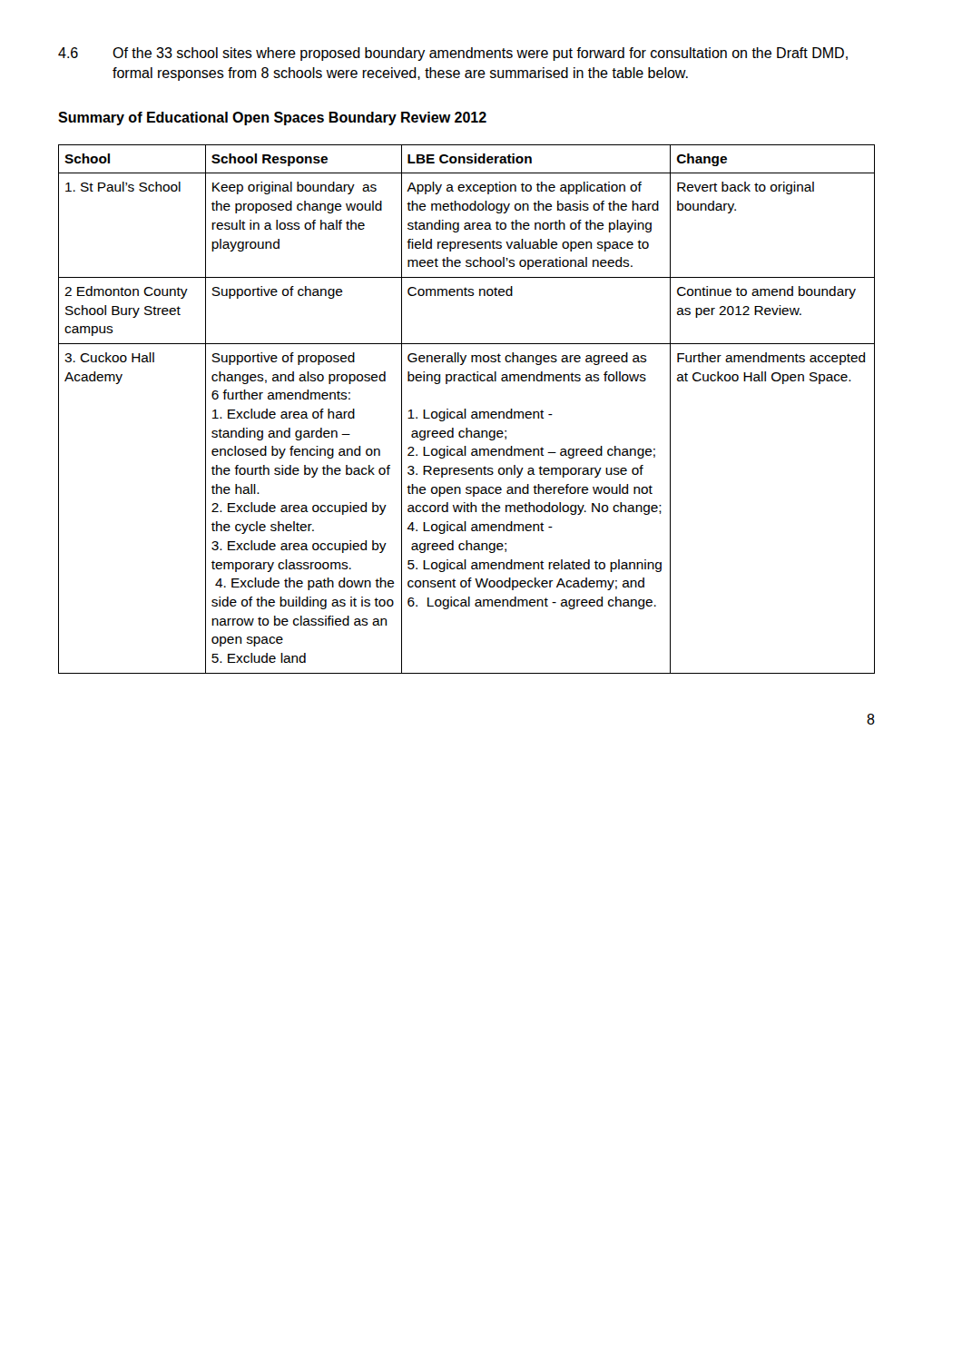4.6
Of the 33 school sites where proposed boundary amendments were put forward for consultation on the Draft DMD, formal responses from 8 schools were received, these are summarised in the table below.
Summary of Educational Open Spaces Boundary Review 2012
| School | School Response | LBE Consideration | Change |
| --- | --- | --- | --- |
| 1. St Paul’s School | Keep original boundary as the proposed change would result in a loss of half the playground | Apply a exception to the application of the methodology on the basis of the hard standing area to the north of the playing field represents valuable open space to meet the school’s operational needs. | Revert back to original boundary. |
| 2 Edmonton County School Bury Street campus | Supportive of change | Comments noted | Continue to amend boundary as per 2012 Review. |
| 3. Cuckoo Hall Academy | Supportive of proposed changes, and also proposed 6 further amendments: 1. Exclude area of hard standing and garden –enclosed by fencing and on the fourth side by the back of the hall. 2. Exclude area occupied by the cycle shelter. 3. Exclude area occupied by temporary classrooms. 4. Exclude the path down the side of the building as it is too narrow to be classified as an open space 5. Exclude land | Generally most changes are agreed as being practical amendments as follows 1. Logical amendment - agreed change; 2. Logical amendment – agreed change; 3. Represents only a temporary use of the open space and therefore would not accord with the methodology. No change; 4. Logical amendment - agreed change; 5. Logical amendment related to planning consent of Woodpecker Academy; and 6. Logical amendment - agreed change. | Further amendments accepted at Cuckoo Hall Open Space. |
8